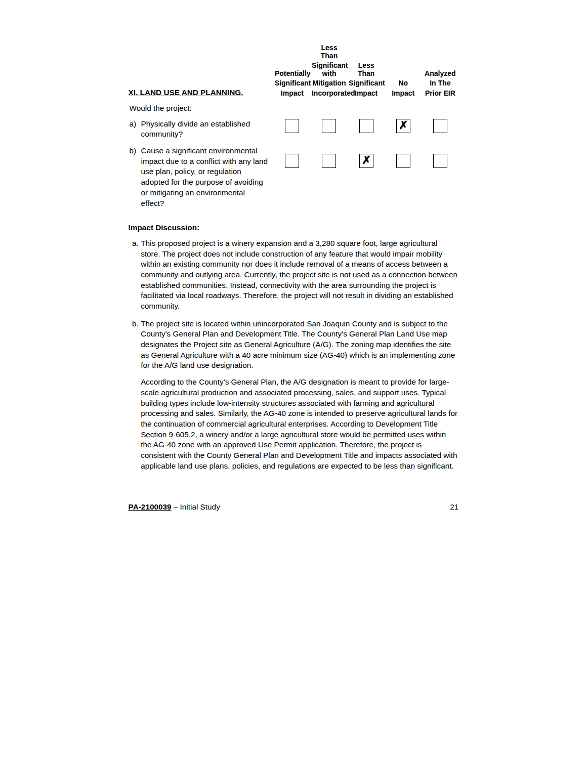| | | Less Than | | | |
| --- | --- | --- | --- | --- | --- |
| | Potentially | Significant with | Less Than | | Analyzed |
| | Significant | Mitigation | Significant | No | In The |
| XI. LAND USE AND PLANNING. | Impact | Incorporated | Impact | Impact | Prior EIR |
| Would the project: |
| a) Physically divide an established community? | | | | | |
| b) Cause a significant environmental impact due to a conflict with any land use plan, policy, or regulation adopted for the purpose of avoiding or mitigating an environmental effect? | | | | | |
Impact Discussion:
This proposed project is a winery expansion and a 3,280 square foot, large agricultural store. The project does not include construction of any feature that would impair mobility within an existing community nor does it include removal of a means of access between a community and outlying area. Currently, the project site is not used as a connection between established communities. Instead, connectivity with the area surrounding the project is facilitated via local roadways. Therefore, the project will not result in dividing an established community.
The project site is located within unincorporated San Joaquin County and is subject to the County's General Plan and Development Title. The County's General Plan Land Use map designates the Project site as General Agriculture (A/G). The zoning map identifies the site as General Agriculture with a 40 acre minimum size (AG-40) which is an implementing zone for the A/G land use designation.
According to the County's General Plan, the A/G designation is meant to provide for large-scale agricultural production and associated processing, sales, and support uses. Typical building types include low-intensity structures associated with farming and agricultural processing and sales. Similarly, the AG-40 zone is intended to preserve agricultural lands for the continuation of commercial agricultural enterprises. According to Development Title Section 9-605.2, a winery and/or a large agricultural store would be permitted uses within the AG-40 zone with an approved Use Permit application. Therefore, the project is consistent with the County General Plan and Development Title and impacts associated with applicable land use plans, policies, and regulations are expected to be less than significant.
PA-2100039 – Initial Study
21